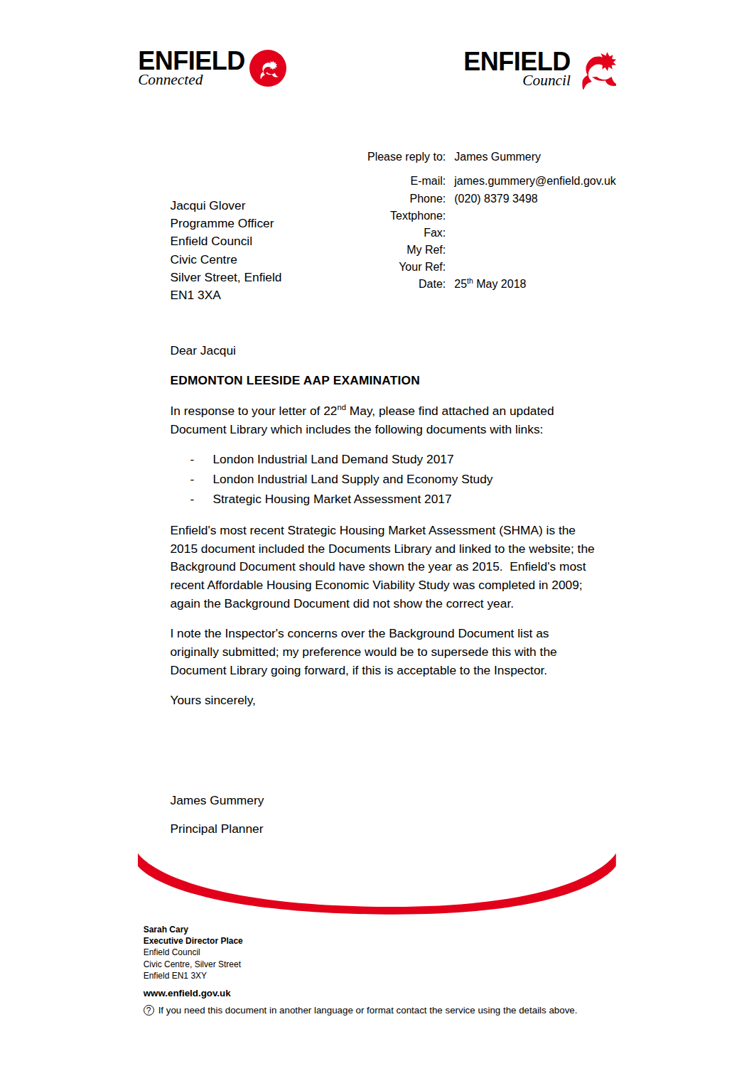ENFIELD Connected
ENFIELD Council
Jacqui Glover
Programme Officer
Enfield Council
Civic Centre
Silver Street, Enfield
EN1 3XA
| Please reply to: | James Gummery |
| E-mail: | james.gummery@enfield.gov.uk |
| Phone: | (020) 8379 3498 |
| Textphone: | |
| Fax: | |
| My Ref: | |
| Your Ref: | |
| Date: | 25 th May 2018 |
Dear Jacqui
EDMONTON LEESIDE AAP EXAMINATION
In response to your letter of 22nd May, please find attached an updated Document Library which includes the following documents with links:
-London Industrial Land Demand Study 2017
-London Industrial Land Supply and Economy Study
-Strategic Housing Market Assessment 2017
Enfield's most recent Strategic Housing Market Assessment (SHMA) is the 2015 document included the Documents Library and linked to the website; the Background Document should have shown the year as 2015. Enfield's most recent Affordable Housing Economic Viability Study was completed in 2009; again the Background Document did not show the correct year.
I note the Inspector's concerns over the Background Document list as originally submitted; my preference would be to supersede this with the Document Library going forward, if this is acceptable to the Inspector.
Yours sincerely,
James Gummery
Principal Planner
Sarah Cary
Executive Director Place
Enfield Council
Civic Centre, Silver Street
Enfield EN1 3XY
www.enfield.gov.uk
? If you need this document in another language or format contact the service using the details above.